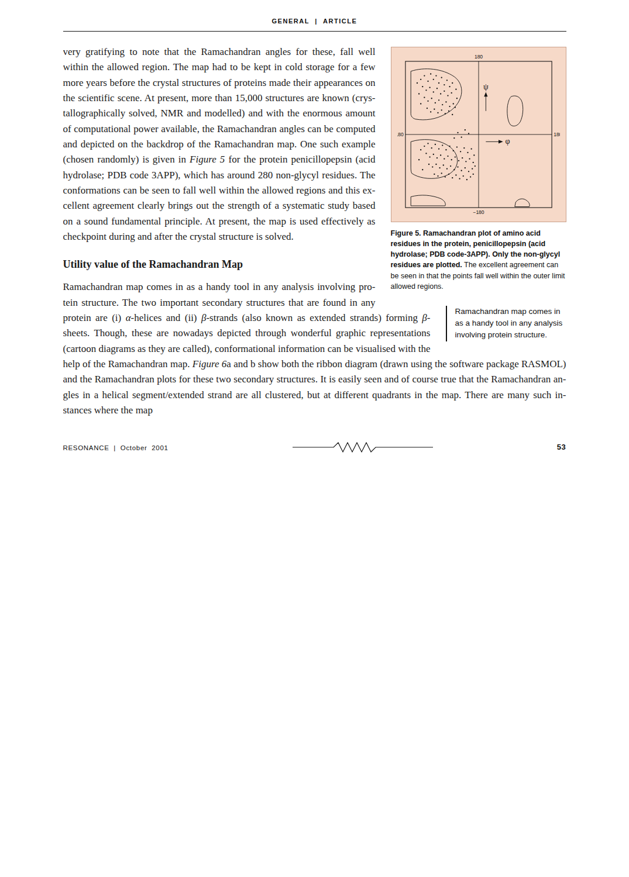GENERAL | ARTICLE
180 −180 -180 180 ψ φ
Figure 5. Ramachandran plot of amino acid residues in the protein, penicillopepsin (acid hydrolase; PDB code-3APP). Only the non-glycyl residues are plotted. The excellent agreement can be seen in that the points fall well within the outer limit allowed regions.
very gratifying to note that the Ramachandran angles for these, fall well within the allowed region. The map had to be kept in cold storage for a few more years before the crystal structures of proteins made their appearances on the scientific scene. At present, more than 15,000 structures are known (crystallographically solved, NMR and modelled) and with the enormous amount of computational power available, the Ramachandran angles can be computed and depicted on the backdrop of the Ramachandran map. One such example (chosen randomly) is given in Figure 5 for the protein penicillopepsin (acid hydrolase; PDB code 3APP), which has around 280 non-glycyl residues. The conformations can be seen to fall well within the allowed regions and this excellent agreement clearly brings out the strength of a systematic study based on a sound fundamental principle. At present, the map is used effectively as checkpoint during and after the crystal structure is solved.
Utility value of the Ramachandran Map
Ramachandran map comes in as a handy tool in any analysis involving protein structure.
Ramachandran map comes in as a handy tool in any analysis involving protein structure. The two important secondary structures that are found in any protein are (i) α-helices and (ii) β-strands (also known as extended strands) forming β-sheets. Though, these are nowadays depicted through wonderful graphic representations (cartoon diagrams as they are called), conformational information can be visualised with the help of the Ramachandran map. Figure 6a and b show both the ribbon diagram (drawn using the software package RASMOL) and the Ramachandran plots for these two secondary structures. It is easily seen and of course true that the Ramachandran angles in a helical segment/extended strand are all clustered, but at different quadrants in the map. There are many such instances where the map
RESONANCE | October 2001
53